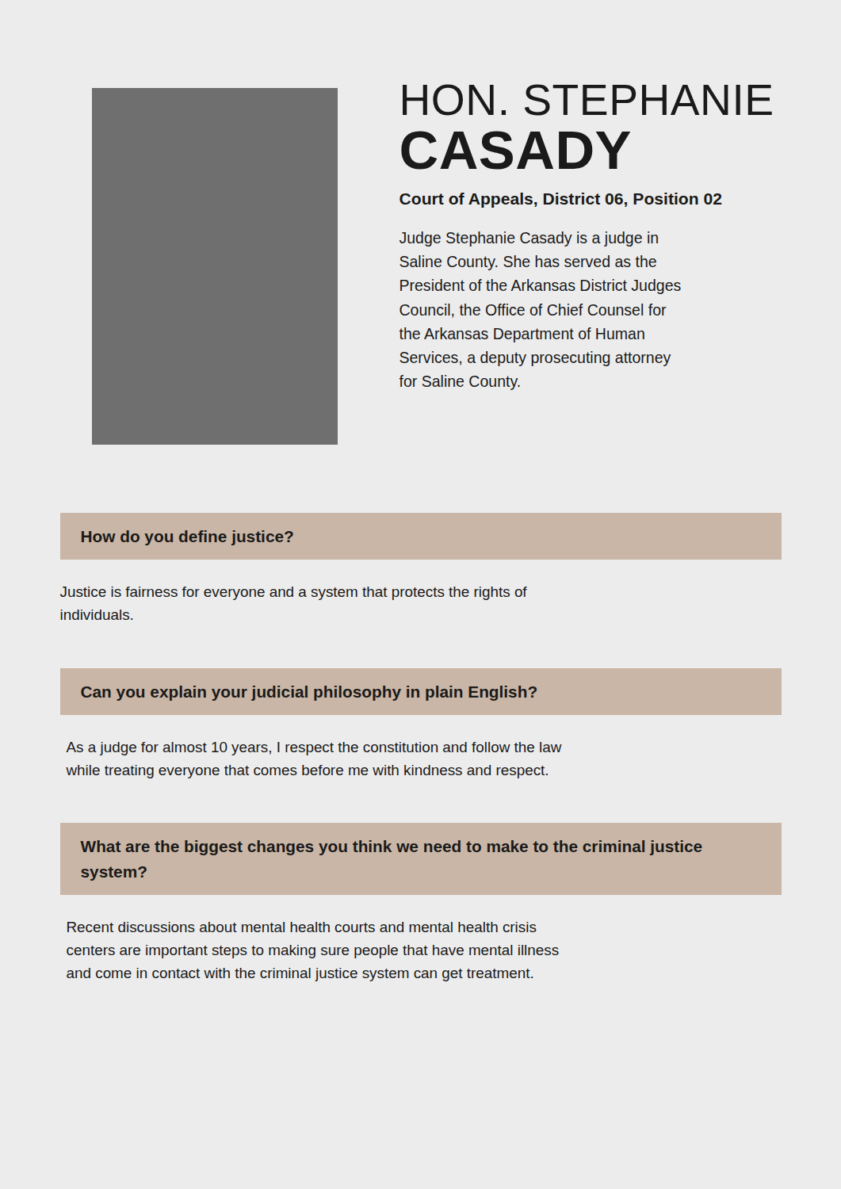Hon. Stephanie Casady
Court of Appeals, District 06, Position 02
Judge Stephanie Casady is a judge in Saline County. She has served as the President of the Arkansas District Judges Council, the Office of Chief Counsel for the Arkansas Department of Human Services, a deputy prosecuting attorney for Saline County.
How do you define justice?
Justice is fairness for everyone and a system that protects the rights of individuals.
Can you explain your judicial philosophy in plain English?
As a judge for almost 10 years, I respect the constitution and follow the law while treating everyone that comes before me with kindness and respect.
What are the biggest changes you think we need to make to the criminal justice system?
Recent discussions about mental health courts and mental health crisis centers are important steps to making sure people that have mental illness and come in contact with the criminal justice system can get treatment.